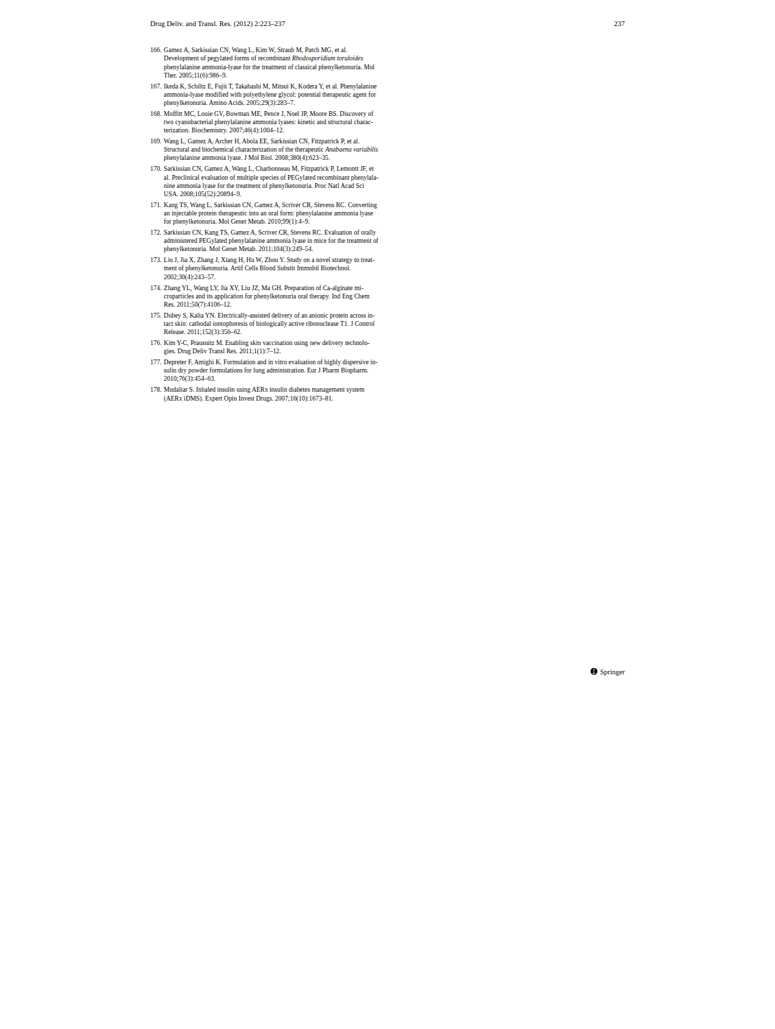Drug Deliv. and Transl. Res. (2012) 2:223–237 237
166. Gamez A, Sarkissian CN, Wang L, Kim W, Straub M, Patch MG, et al. Development of pegylated forms of recombinant Rhodosporidium toruloides phenylalanine ammonia-lyase for the treatment of classical phenylketonuria. Mol Ther. 2005;11(6):986–9.
167. Ikeda K, Schiltz E, Fujii T, Takahashi M, Mitsui K, Kodera Y, et al. Phenylalanine ammonia-lyase modified with polyethylene glycol: potential therapeutic agent for phenylketonuria. Amino Acids. 2005;29(3):283–7.
168. Moffitt MC, Louie GV, Bowman ME, Pence J, Noel JP, Moore BS. Discovery of two cyanobacterial phenylalanine ammonia lyases: kinetic and structural characterization. Biochemistry. 2007;46(4):1004–12.
169. Wang L, Gamez A, Archer H, Abola EE, Sarkissian CN, Fitzpatrick P, et al. Structural and biochemical characterization of the therapeutic Anabaena variabilis phenylalanine ammonia lyase. J Mol Biol. 2008;380(4):623–35.
170. Sarkissian CN, Gamez A, Wang L, Charbonneau M, Fitzpatrick P, Lemontt JF, et al. Preclinical evaluation of multiple species of PEGylated recombinant phenylalanine ammonia lyase for the treatment of phenylketonuria. Proc Natl Acad Sci USA. 2008;105(52):20894–9.
171. Kang TS, Wang L, Sarkissian CN, Gamez A, Scriver CR, Stevens RC. Converting an injectable protein therapeutic into an oral form: phenylalanine ammonia lyase for phenylketonuria. Mol Genet Metab. 2010;99(1):4–9.
172. Sarkissian CN, Kang TS, Gamez A, Scriver CR, Stevens RC. Evaluation of orally administered PEGylated phenylalanine ammonia lyase in mice for the treatment of phenylketonuria. Mol Genet Metab. 2011;104(3):249–54.
173. Liu J, Jia X, Zhang J, Xiang H, Hu W, Zhou Y. Study on a novel strategy to treatment of phenylketonuria. Artif Cells Blood Substit Immobil Biotechnol. 2002;30(4):243–57.
174. Zhang YL, Wang LY, Jia XY, Liu JZ, Ma GH. Preparation of Ca-alginate microparticles and its application for phenylketonuria oral therapy. Ind Eng Chem Res. 2011;50(7):4106–12.
175. Dubey S, Kalia YN. Electrically-assisted delivery of an anionic protein across intact skin: cathodal iontophoresis of biologically active ribonuclease T1. J Control Release. 2011;152(3):356–62.
176. Kim Y-C, Prausnitz M. Enabling skin vaccination using new delivery technologies. Drug Deliv Transl Res. 2011;1(1):7–12.
177. Depreter F, Amighi K. Formulation and in vitro evaluation of highly dispersive insulin dry powder formulations for lung administration. Eur J Pharm Biopharm. 2010;76(3):454–63.
178. Mudaliar S. Inhaled insulin using AERx insulin diabetes management system (AERx iDMS). Expert Opin Invest Drugs. 2007;16(10):1673–81.
➊ Springer